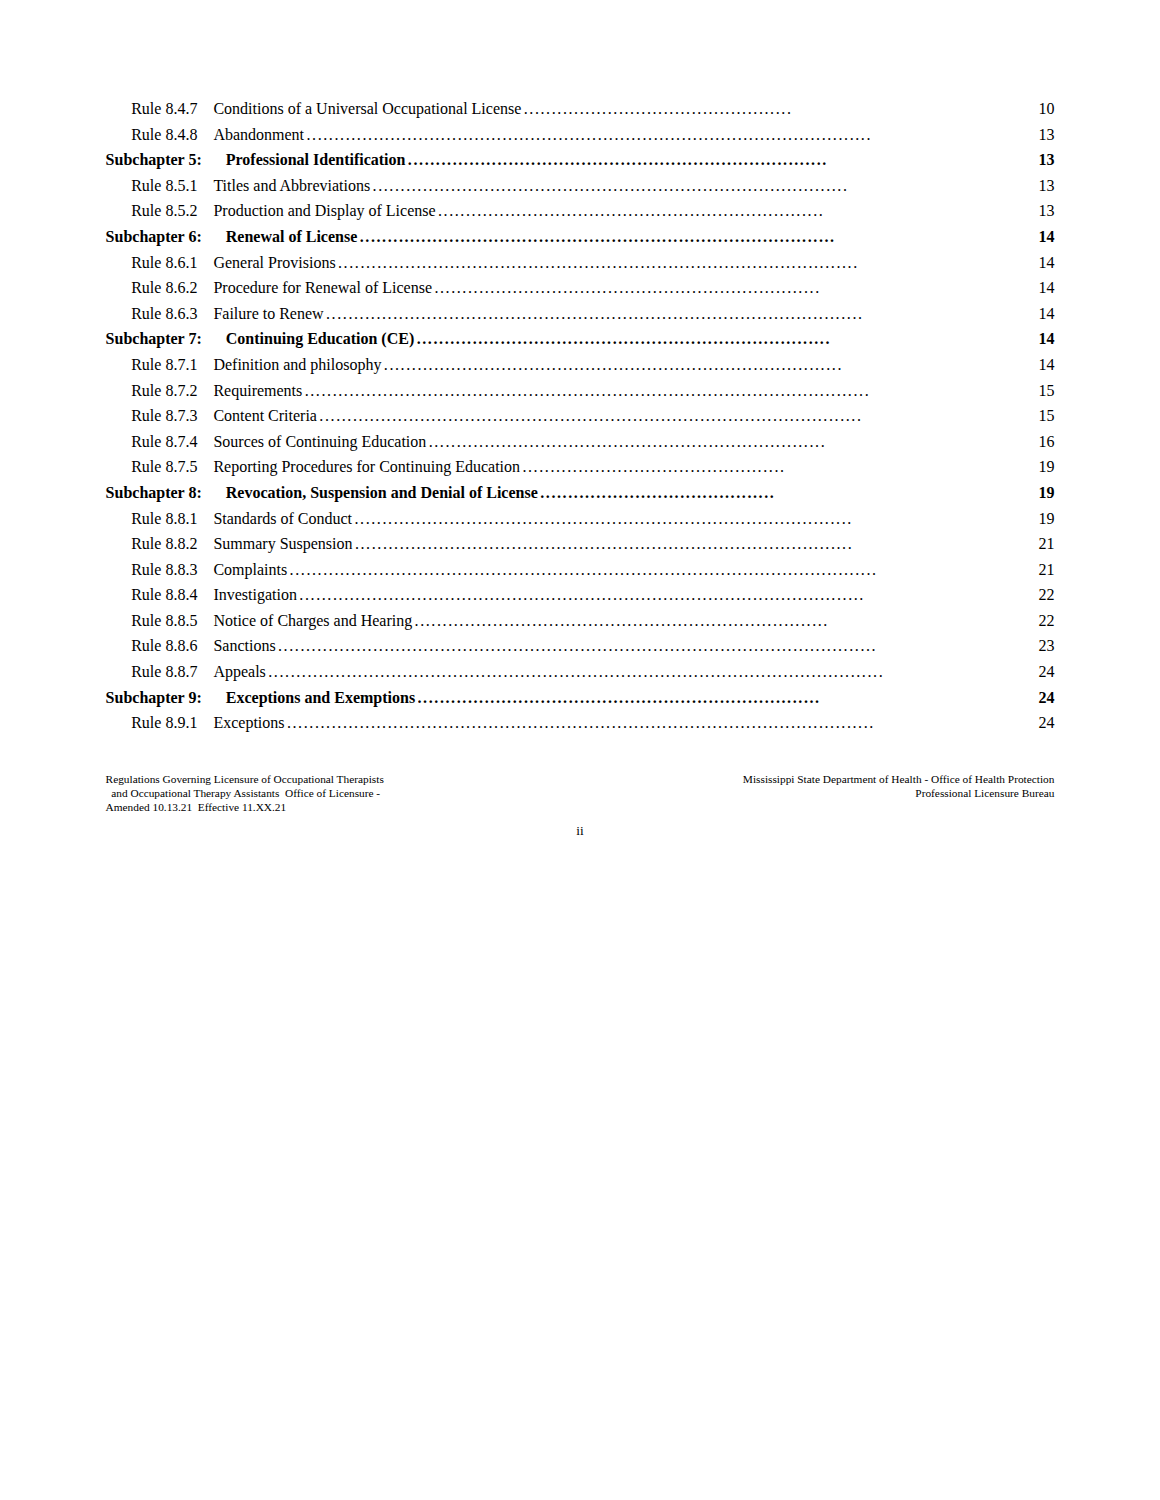Rule 8.4.7 Conditions of a Universal Occupational License ................................................ 10
Rule 8.4.8 Abandonment ..................................................................................................... 13
Subchapter 5: Professional Identification ........................................................................... 13
Rule 8.5.1 Titles and Abbreviations ..................................................................................... 13
Rule 8.5.2 Production and Display of License ..................................................................... 13
Subchapter 6: Renewal of License ..................................................................................... 14
Rule 8.6.1 General Provisions ............................................................................................. 14
Rule 8.6.2 Procedure for Renewal of License ..................................................................... 14
Rule 8.6.3 Failure to Renew ................................................................................................ 14
Subchapter 7: Continuing Education (CE) .......................................................................... 14
Rule 8.7.1 Definition and philosophy .................................................................................. 14
Rule 8.7.2 Requirements ..................................................................................................... 15
Rule 8.7.3 Content Criteria ................................................................................................. 15
Rule 8.7.4 Sources of Continuing Education ....................................................................... 16
Rule 8.7.5 Reporting Procedures for Continuing Education ............................................... 19
Subchapter 8: Revocation, Suspension and Denial of License .......................................... 19
Rule 8.8.1 Standards of Conduct ......................................................................................... 19
Rule 8.8.2 Summary Suspension ......................................................................................... 21
Rule 8.8.3 Complaints ......................................................................................................... 21
Rule 8.8.4 Investigation ..................................................................................................... 22
Rule 8.8.5 Notice of Charges and Hearing .......................................................................... 22
Rule 8.8.6 Sanctions ........................................................................................................... 23
Rule 8.8.7 Appeals .............................................................................................................. 24
Subchapter 9: Exceptions and Exemptions ........................................................................ 24
Rule 8.9.1 Exceptions ......................................................................................................... 24
Regulations Governing Licensure of Occupational Therapists
and Occupational Therapy Assistants Office of Licensure -
Amended 10.13.21 Effective 11.XX.21
Mississippi State Department of Health - Office of Health Protection
Professional Licensure Bureau
ii